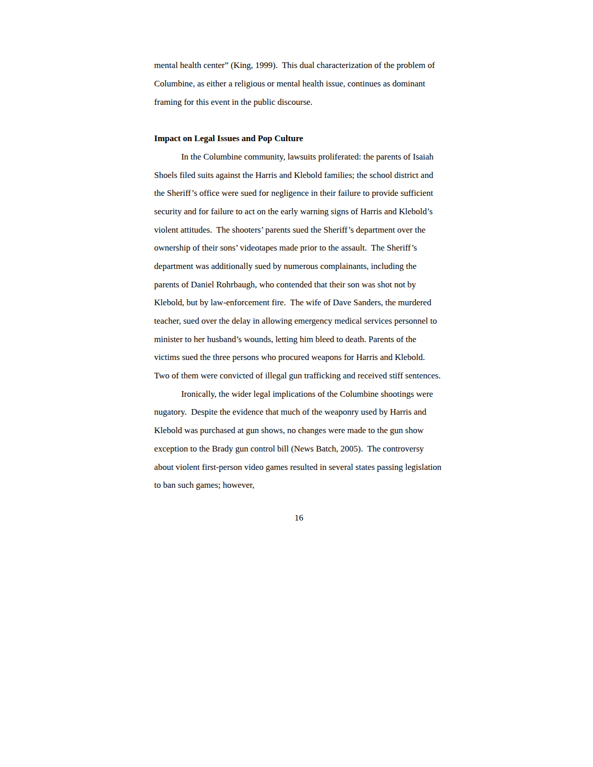mental health center” (King, 1999). This dual characterization of the problem of Columbine, as either a religious or mental health issue, continues as dominant framing for this event in the public discourse.
Impact on Legal Issues and Pop Culture
In the Columbine community, lawsuits proliferated: the parents of Isaiah Shoels filed suits against the Harris and Klebold families; the school district and the Sheriff’s office were sued for negligence in their failure to provide sufficient security and for failure to act on the early warning signs of Harris and Klebold’s violent attitudes. The shooters’ parents sued the Sheriff’s department over the ownership of their sons’ videotapes made prior to the assault. The Sheriff’s department was additionally sued by numerous complainants, including the parents of Daniel Rohrbaugh, who contended that their son was shot not by Klebold, but by law-enforcement fire. The wife of Dave Sanders, the murdered teacher, sued over the delay in allowing emergency medical services personnel to minister to her husband’s wounds, letting him bleed to death. Parents of the victims sued the three persons who procured weapons for Harris and Klebold. Two of them were convicted of illegal gun trafficking and received stiff sentences.
Ironically, the wider legal implications of the Columbine shootings were nugatory. Despite the evidence that much of the weaponry used by Harris and Klebold was purchased at gun shows, no changes were made to the gun show exception to the Brady gun control bill (News Batch, 2005). The controversy about violent first-person video games resulted in several states passing legislation to ban such games; however,
16